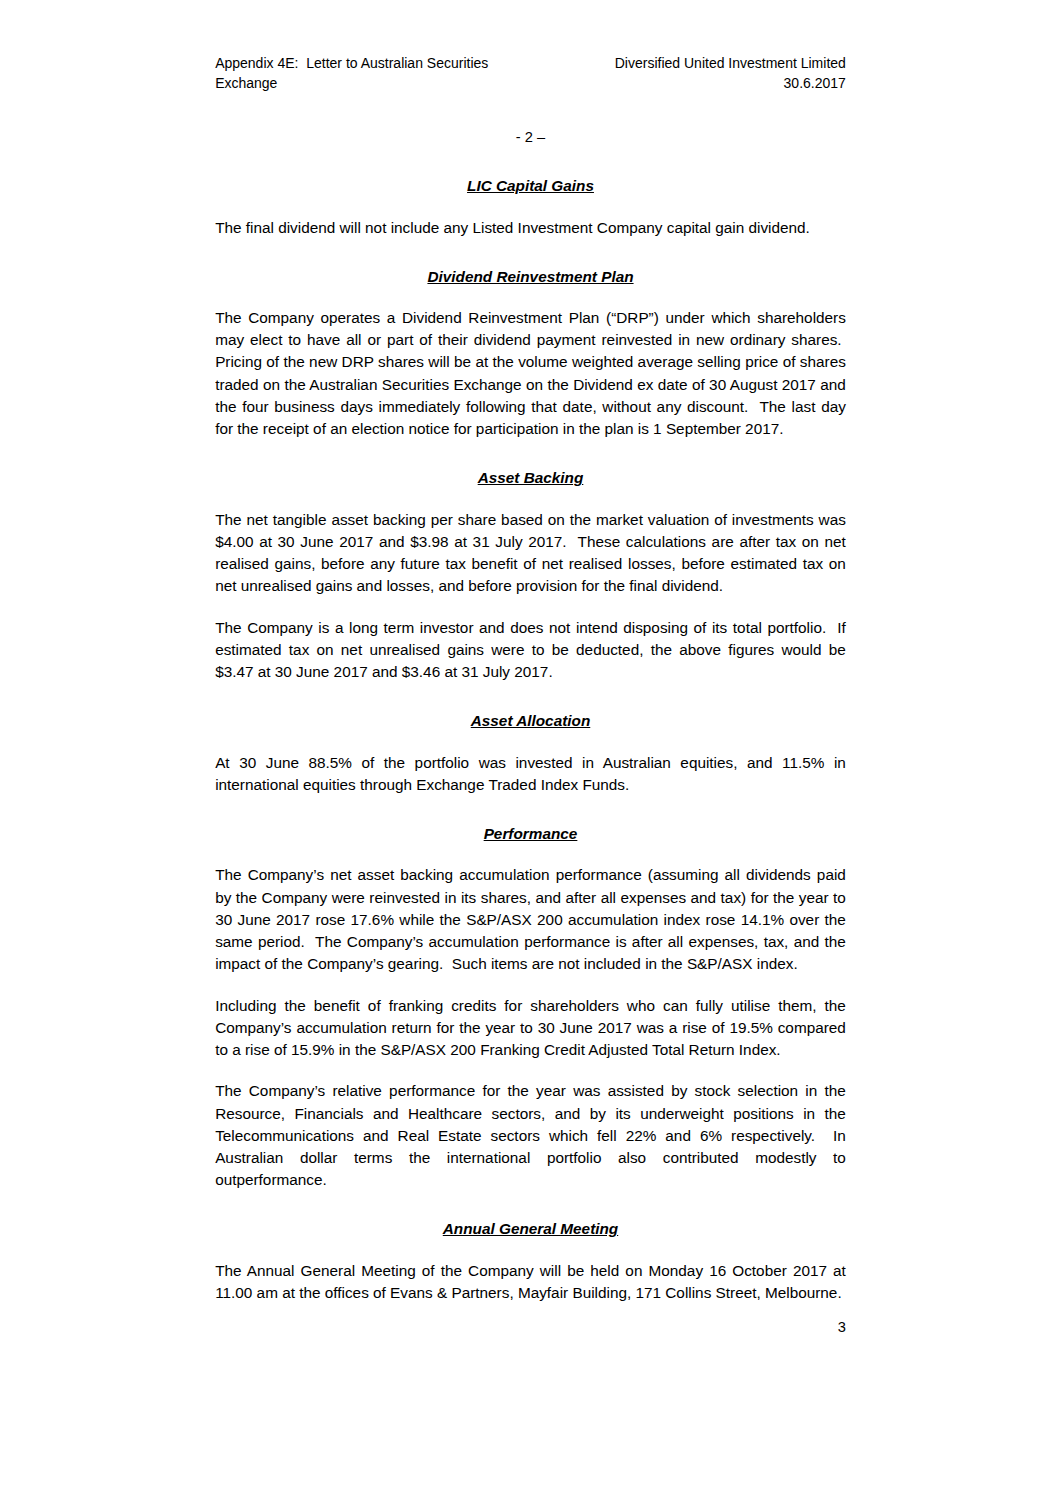Appendix 4E: Letter to Australian Securities Exchange
Diversified United Investment Limited 30.6.2017
- 2 –
LIC Capital Gains
The final dividend will not include any Listed Investment Company capital gain dividend.
Dividend Reinvestment Plan
The Company operates a Dividend Reinvestment Plan (“DRP”) under which shareholders may elect to have all or part of their dividend payment reinvested in new ordinary shares. Pricing of the new DRP shares will be at the volume weighted average selling price of shares traded on the Australian Securities Exchange on the Dividend ex date of 30 August 2017 and the four business days immediately following that date, without any discount. The last day for the receipt of an election notice for participation in the plan is 1 September 2017.
Asset Backing
The net tangible asset backing per share based on the market valuation of investments was $4.00 at 30 June 2017 and $3.98 at 31 July 2017. These calculations are after tax on net realised gains, before any future tax benefit of net realised losses, before estimated tax on net unrealised gains and losses, and before provision for the final dividend.
The Company is a long term investor and does not intend disposing of its total portfolio. If estimated tax on net unrealised gains were to be deducted, the above figures would be $3.47 at 30 June 2017 and $3.46 at 31 July 2017.
Asset Allocation
At 30 June 88.5% of the portfolio was invested in Australian equities, and 11.5% in international equities through Exchange Traded Index Funds.
Performance
The Company’s net asset backing accumulation performance (assuming all dividends paid by the Company were reinvested in its shares, and after all expenses and tax) for the year to 30 June 2017 rose 17.6% while the S&P/ASX 200 accumulation index rose 14.1% over the same period. The Company’s accumulation performance is after all expenses, tax, and the impact of the Company’s gearing. Such items are not included in the S&P/ASX index.
Including the benefit of franking credits for shareholders who can fully utilise them, the Company’s accumulation return for the year to 30 June 2017 was a rise of 19.5% compared to a rise of 15.9% in the S&P/ASX 200 Franking Credit Adjusted Total Return Index.
The Company’s relative performance for the year was assisted by stock selection in the Resource, Financials and Healthcare sectors, and by its underweight positions in the Telecommunications and Real Estate sectors which fell 22% and 6% respectively. In Australian dollar terms the international portfolio also contributed modestly to outperformance.
Annual General Meeting
The Annual General Meeting of the Company will be held on Monday 16 October 2017 at 11.00 am at the offices of Evans & Partners, Mayfair Building, 171 Collins Street, Melbourne.
3